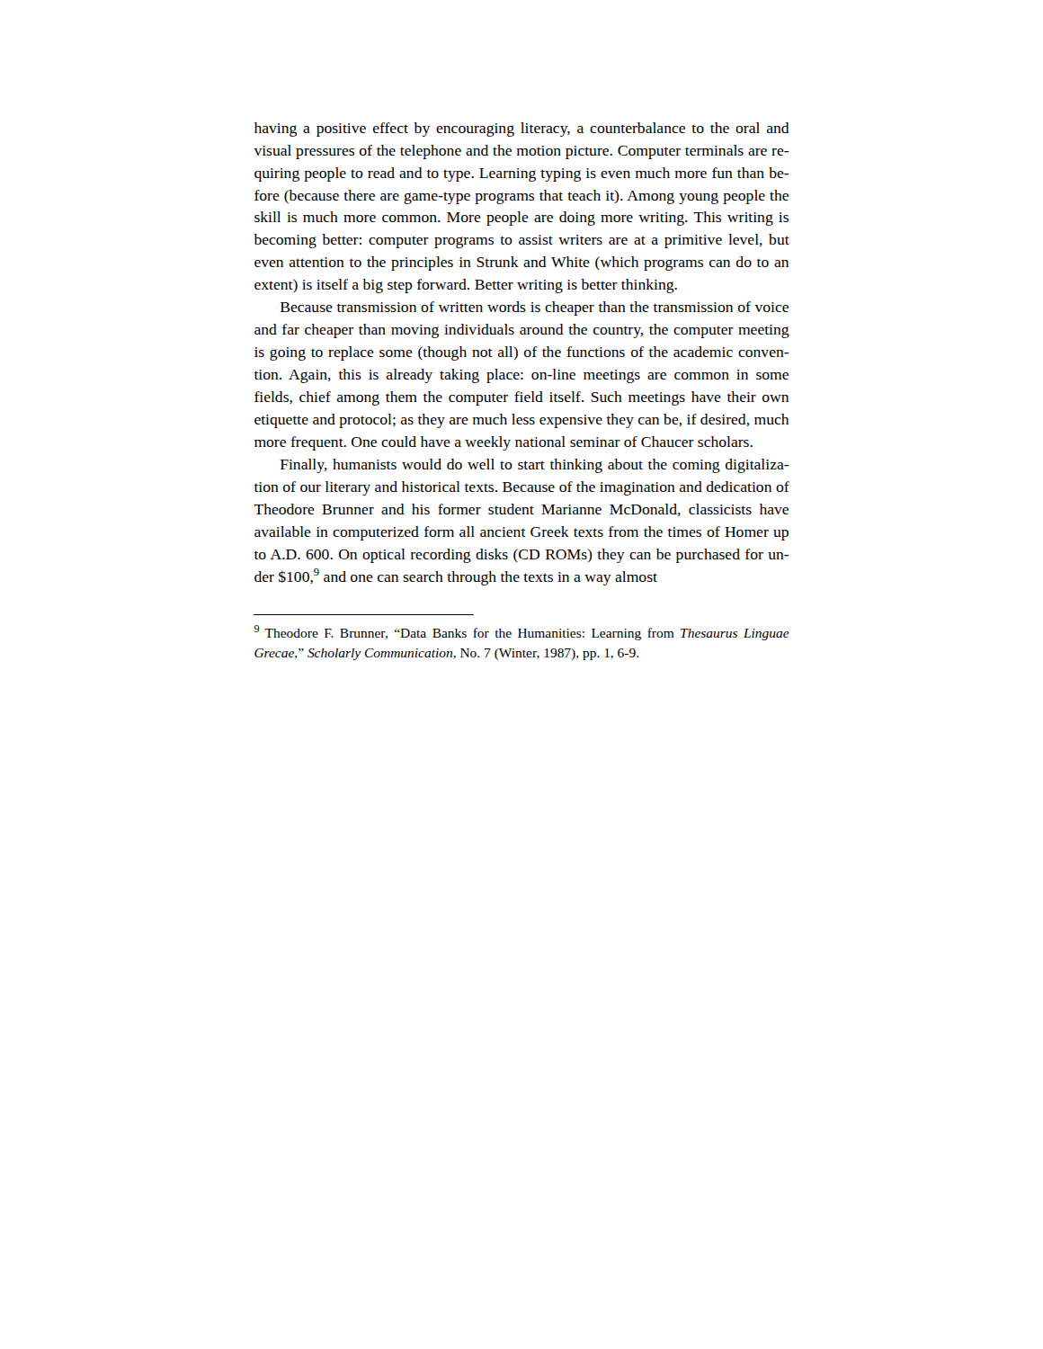having a positive effect by encouraging literacy, a counterbalance to the oral and visual pressures of the telephone and the motion picture. Computer terminals are requiring people to read and to type. Learning typing is even much more fun than before (because there are game-type programs that teach it). Among young people the skill is much more common. More people are doing more writing. This writing is becoming better: computer programs to assist writers are at a primitive level, but even attention to the principles in Strunk and White (which programs can do to an extent) is itself a big step forward. Better writing is better thinking.
Because transmission of written words is cheaper than the transmission of voice and far cheaper than moving individuals around the country, the computer meeting is going to replace some (though not all) of the functions of the academic convention. Again, this is already taking place: on-line meetings are common in some fields, chief among them the computer field itself. Such meetings have their own etiquette and protocol; as they are much less expensive they can be, if desired, much more frequent. One could have a weekly national seminar of Chaucer scholars.
Finally, humanists would do well to start thinking about the coming digitalization of our literary and historical texts. Because of the imagination and dedication of Theodore Brunner and his former student Marianne McDonald, classicists have available in computerized form all ancient Greek texts from the times of Homer up to A.D. 600. On optical recording disks (CD ROMs) they can be purchased for under $100,9 and one can search through the texts in a way almost
9 Theodore F. Brunner, “Data Banks for the Humanities: Learning from Thesaurus Linguae Grecae,” Scholarly Communication, No. 7 (Winter, 1987), pp. 1, 6-9.